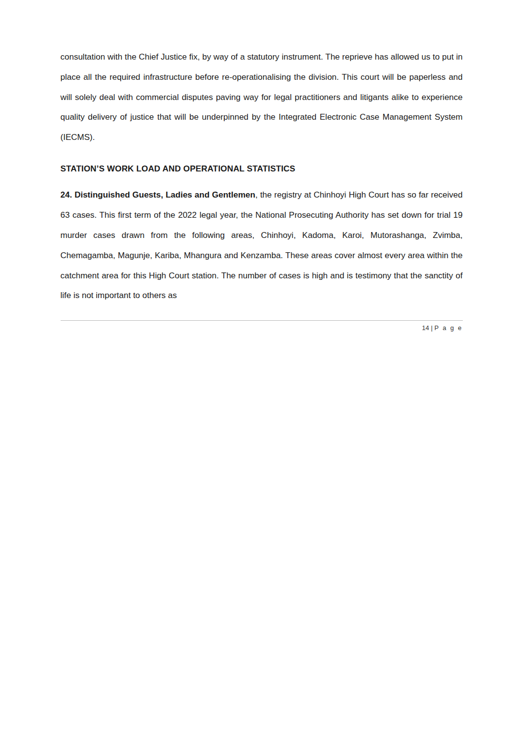consultation with the Chief Justice fix, by way of a statutory instrument. The reprieve has allowed us to put in place all the required infrastructure before re-operationalising the division. This court will be paperless and will solely deal with commercial disputes paving way for legal practitioners and litigants alike to experience quality delivery of justice that will be underpinned by the Integrated Electronic Case Management System (IECMS).
STATION’S WORK LOAD AND OPERATIONAL STATISTICS
24. Distinguished Guests, Ladies and Gentlemen, the registry at Chinhoyi High Court has so far received 63 cases. This first term of the 2022 legal year, the National Prosecuting Authority has set down for trial 19 murder cases drawn from the following areas, Chinhoyi, Kadoma, Karoi, Mutorashanga, Zvimba, Chemagamba, Magunje, Kariba, Mhangura and Kenzamba. These areas cover almost every area within the catchment area for this High Court station. The number of cases is high and is testimony that the sanctity of life is not important to others as
14 | P a g e